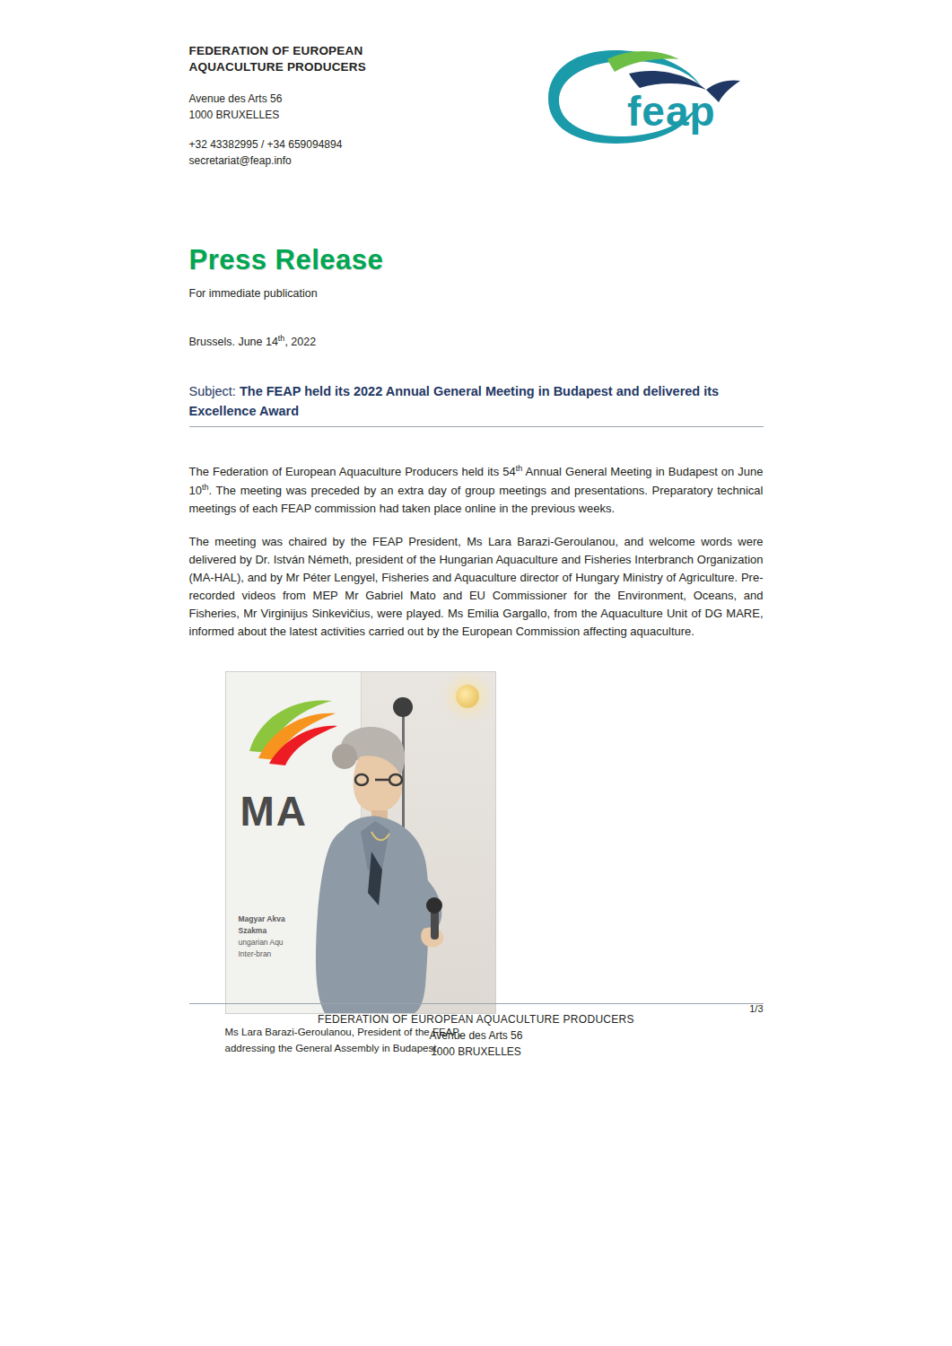FEDERATION OF EUROPEAN
AQUACULTURE PRODUCERS
Avenue des Arts 56
1000 BRUXELLES
+32 43382995 / +34 659094894
secretariat@feap.info
feap
Press Release
For immediate publication
Brussels. June 14th, 2022
Subject: The FEAP held its 2022 Annual General Meeting in Budapest and delivered its Excellence Award
The Federation of European Aquaculture Producers held its 54th Annual General Meeting in Budapest on June 10th. The meeting was preceded by an extra day of group meetings and presentations. Preparatory technical meetings of each FEAP commission had taken place online in the previous weeks.
The meeting was chaired by the FEAP President, Ms Lara Barazi-Geroulanou, and welcome words were delivered by Dr. István Németh, president of the Hungarian Aquaculture and Fisheries Interbranch Organization (MA-HAL), and by Mr Péter Lengyel, Fisheries and Aquaculture director of Hungary Ministry of Agriculture. Pre-recorded videos from MEP Mr Gabriel Mato and EU Commissioner for the Environment, Oceans, and Fisheries, Mr Virginijus Sinkevičius, were played. Ms Emilia Gargallo, from the Aquaculture Unit of DG MARE, informed about the latest activities carried out by the European Commission affecting aquaculture.
MA
Magyar Akva
Szakma
ungarian Aqu
Inter-bran
Ms Lara Barazi-Geroulanou, President of the FEAP,
addressing the General Assembly in Budapest.
1/3
FEDERATION OF EUROPEAN AQUACULTURE PRODUCERS
Avenue des Arts 56
1000 BRUXELLES